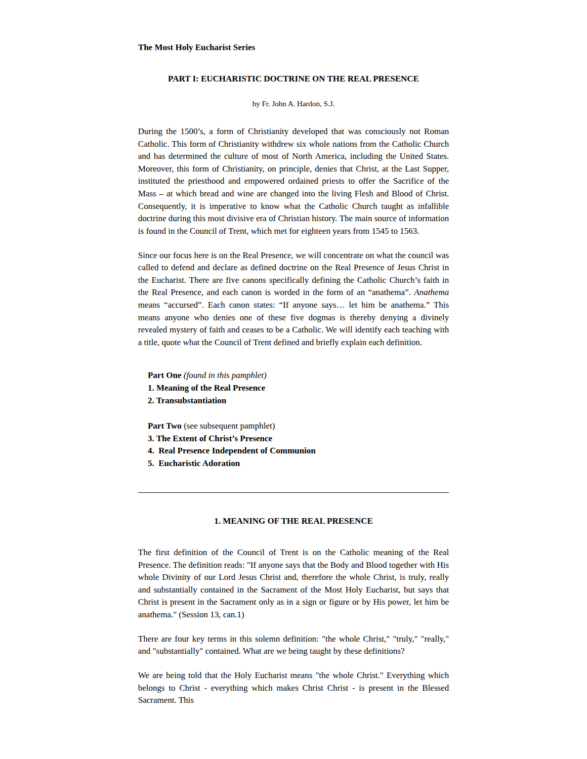The Most Holy Eucharist Series
PART I: EUCHARISTIC DOCTRINE ON THE REAL PRESENCE
by Fr. John A. Hardon, S.J.
During the 1500’s, a form of Christianity developed that was consciously not Roman Catholic. This form of Christianity withdrew six whole nations from the Catholic Church and has determined the culture of most of North America, including the United States. Moreover, this form of Christianity, on principle, denies that Christ, at the Last Supper, instituted the priesthood and empowered ordained priests to offer the Sacrifice of the Mass – at which bread and wine are changed into the living Flesh and Blood of Christ. Consequently, it is imperative to know what the Catholic Church taught as infallible doctrine during this most divisive era of Christian history. The main source of information is found in the Council of Trent, which met for eighteen years from 1545 to 1563.
Since our focus here is on the Real Presence, we will concentrate on what the council was called to defend and declare as defined doctrine on the Real Presence of Jesus Christ in the Eucharist. There are five canons specifically defining the Catholic Church’s faith in the Real Presence, and each canon is worded in the form of an “anathema”. Anathema means “accursed”. Each canon states: “If anyone says… let him be anathema.” This means anyone who denies one of these five dogmas is thereby denying a divinely revealed mystery of faith and ceases to be a Catholic. We will identify each teaching with a title, quote what the Council of Trent defined and briefly explain each definition.
Part One (found in this pamphlet)
1. Meaning of the Real Presence
2. Transubstantiation
Part Two (see subsequent pamphlet)
3. The Extent of Christ’s Presence
4. Real Presence Independent of Communion
5. Eucharistic Adoration
1. MEANING OF THE REAL PRESENCE
The first definition of the Council of Trent is on the Catholic meaning of the Real Presence. The definition reads: "If anyone says that the Body and Blood together with His whole Divinity of our Lord Jesus Christ and, therefore the whole Christ, is truly, really and substantially contained in the Sacrament of the Most Holy Eucharist, but says that Christ is present in the Sacrament only as in a sign or figure or by His power, let him be anathema." (Session 13, can.1)
There are four key terms in this solemn definition: "the whole Christ," "truly," "really," and "substantially" contained. What are we being taught by these definitions?
We are being told that the Holy Eucharist means "the whole Christ." Everything which belongs to Christ - everything which makes Christ Christ - is present in the Blessed Sacrament. This